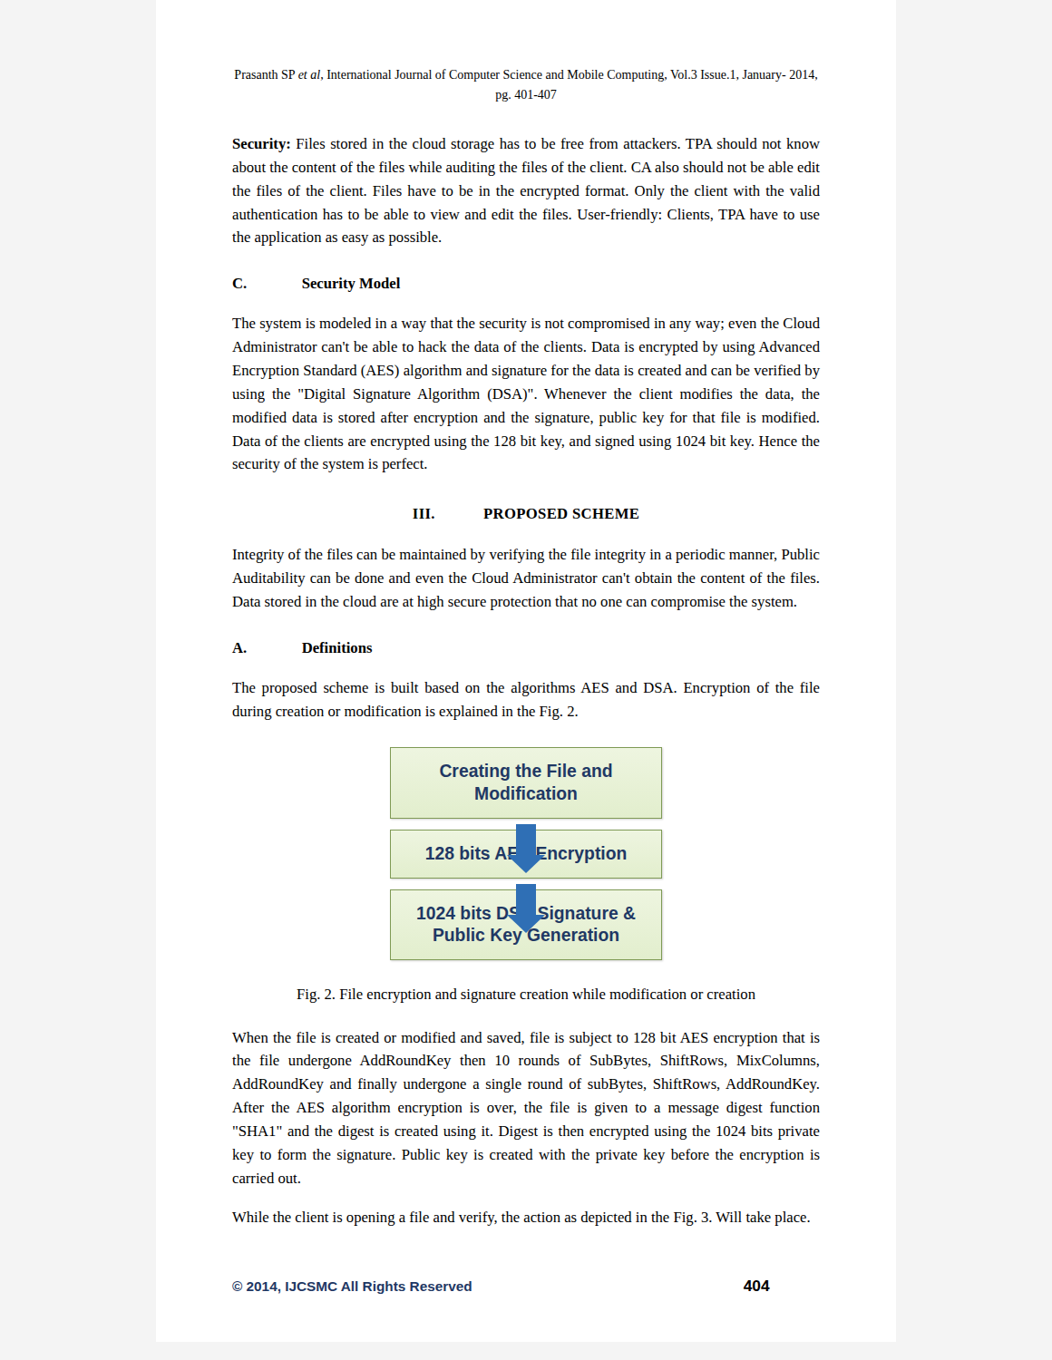Prasanth SP et al, International Journal of Computer Science and Mobile Computing, Vol.3 Issue.1, January- 2014, pg. 401-407
Security: Files stored in the cloud storage has to be free from attackers. TPA should not know about the content of the files while auditing the files of the client. CA also should not be able edit the files of the client. Files have to be in the encrypted format. Only the client with the valid authentication has to be able to view and edit the files. User-friendly: Clients, TPA have to use the application as easy as possible.
C. Security Model
The system is modeled in a way that the security is not compromised in any way; even the Cloud Administrator can't be able to hack the data of the clients. Data is encrypted by using Advanced Encryption Standard (AES) algorithm and signature for the data is created and can be verified by using the "Digital Signature Algorithm (DSA)". Whenever the client modifies the data, the modified data is stored after encryption and the signature, public key for that file is modified. Data of the clients are encrypted using the 128 bit key, and signed using 1024 bit key. Hence the security of the system is perfect.
III. PROPOSED SCHEME
Integrity of the files can be maintained by verifying the file integrity in a periodic manner, Public Auditability can be done and even the Cloud Administrator can't obtain the content of the files. Data stored in the cloud are at high secure protection that no one can compromise the system.
A. Definitions
The proposed scheme is built based on the algorithms AES and DSA. Encryption of the file during creation or modification is explained in the Fig. 2.
Creating the File and
Modification
128 bits AES Encryption
1024 bits DSA Signature &
Public Key Generation
Fig. 2. File encryption and signature creation while modification or creation
When the file is created or modified and saved, file is subject to 128 bit AES encryption that is the file undergone AddRoundKey then 10 rounds of SubBytes, ShiftRows, MixColumns, AddRoundKey and finally undergone a single round of subBytes, ShiftRows, AddRoundKey. After the AES algorithm encryption is over, the file is given to a message digest function "SHA1" and the digest is created using it. Digest is then encrypted using the 1024 bits private key to form the signature. Public key is created with the private key before the encryption is carried out.
While the client is opening a file and verify, the action as depicted in the Fig. 3. Will take place.
© 2014, IJCSMC All Rights Reserved 404